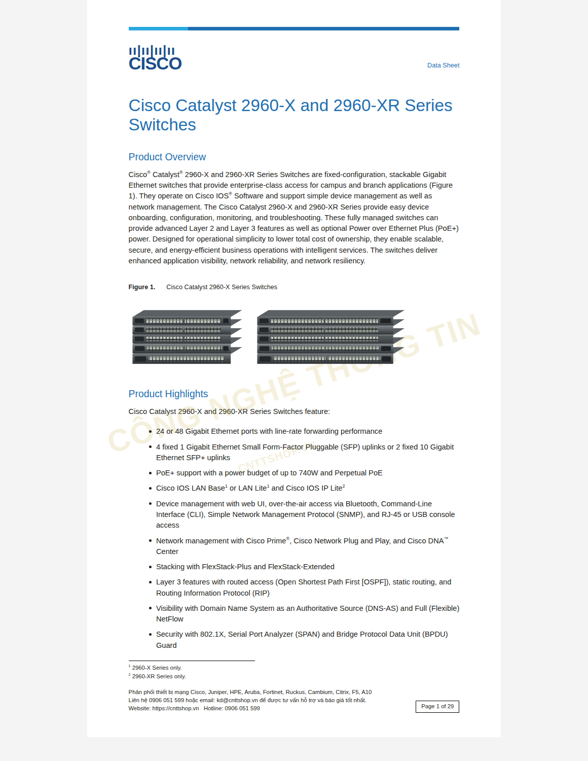CÔNG NGHỆ THÔNG TIN
CNTTSHOP.VN
✦
ıı|ıı|ıı|ıı
CISCO
Data Sheet
Cisco Catalyst 2960-X and 2960-XR Series
Switches
Product Overview
Cisco® Catalyst® 2960-X and 2960-XR Series Switches are fixed-configuration, stackable Gigabit Ethernet switches that provide enterprise-class access for campus and branch applications (Figure 1). They operate on Cisco IOS® Software and support simple device management as well as network management. The Cisco Catalyst 2960-X and 2960-XR Series provide easy device onboarding, configuration, monitoring, and troubleshooting. These fully managed switches can provide advanced Layer 2 and Layer 3 features as well as optional Power over Ethernet Plus (PoE+) power. Designed for operational simplicity to lower total cost of ownership, they enable scalable, secure, and energy-efficient business operations with intelligent services. The switches deliver enhanced application visibility, network reliability, and network resiliency.
Figure 1. Cisco Catalyst 2960-X Series Switches
Product Highlights
Cisco Catalyst 2960-X and 2960-XR Series Switches feature:
24 or 48 Gigabit Ethernet ports with line-rate forwarding performance
4 fixed 1 Gigabit Ethernet Small Form-Factor Pluggable (SFP) uplinks or 2 fixed 10 Gigabit Ethernet SFP+ uplinks
PoE+ support with a power budget of up to 740W and Perpetual PoE
Cisco IOS LAN Base1 or LAN Lite1 and Cisco IOS IP Lite2
Device management with web UI, over-the-air access via Bluetooth, Command-Line Interface (CLI), Simple Network Management Protocol (SNMP), and RJ-45 or USB console access
Network management with Cisco Prime®, Cisco Network Plug and Play, and Cisco DNA™ Center
Stacking with FlexStack-Plus and FlexStack-Extended
Layer 3 features with routed access (Open Shortest Path First [OSPF]), static routing, and Routing Information Protocol (RIP)
Visibility with Domain Name System as an Authoritative Source (DNS-AS) and Full (Flexible) NetFlow
Security with 802.1X, Serial Port Analyzer (SPAN) and Bridge Protocol Data Unit (BPDU) Guard
1 2960-X Series only.
2 2960-XR Series only.
Phân phối thiết bị mạng Cisco, Juniper, HPE, Aruba, Fortinet, Ruckus, Cambium, Citrix, F5, A10
Liên hệ 0906 051 599 hoặc email: kd@cnttshop.vn để được tư vấn hỗ trợ và báo giá tốt nhất.
Website: https://cnttshop.vn Hotline: 0906 051 599
Page 1 of 29